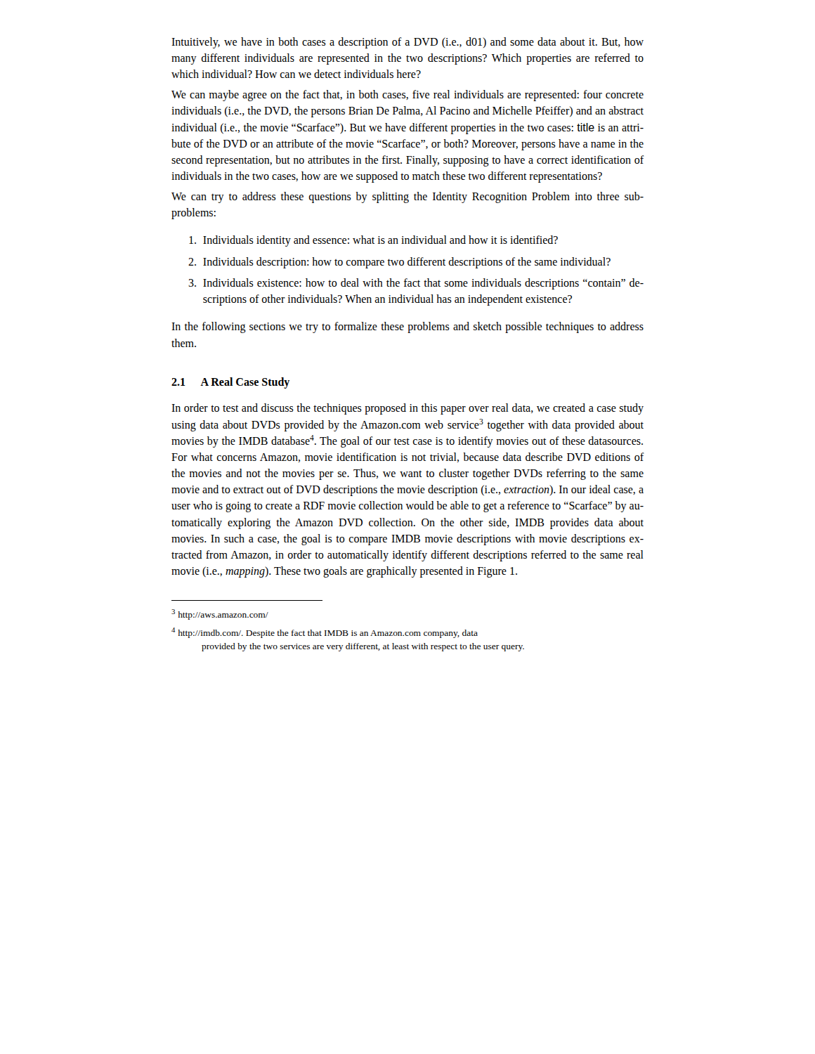Intuitively, we have in both cases a description of a DVD (i.e., d01) and some data about it. But, how many different individuals are represented in the two descriptions? Which properties are referred to which individual? How can we detect individuals here?
We can maybe agree on the fact that, in both cases, five real individuals are represented: four concrete individuals (i.e., the DVD, the persons Brian De Palma, Al Pacino and Michelle Pfeiffer) and an abstract individual (i.e., the movie “Scarface”). But we have different properties in the two cases: title is an attribute of the DVD or an attribute of the movie “Scarface”, or both? Moreover, persons have a name in the second representation, but no attributes in the first. Finally, supposing to have a correct identification of individuals in the two cases, how are we supposed to match these two different representations?
We can try to address these questions by splitting the Identity Recognition Problem into three sub-problems:
Individuals identity and essence: what is an individual and how it is identified?
Individuals description: how to compare two different descriptions of the same individual?
Individuals existence: how to deal with the fact that some individuals descriptions “contain” descriptions of other individuals? When an individual has an independent existence?
In the following sections we try to formalize these problems and sketch possible techniques to address them.
2.1 A Real Case Study
In order to test and discuss the techniques proposed in this paper over real data, we created a case study using data about DVDs provided by the Amazon.com web service3 together with data provided about movies by the IMDB database4. The goal of our test case is to identify movies out of these datasources. For what concerns Amazon, movie identification is not trivial, because data describe DVD editions of the movies and not the movies per se. Thus, we want to cluster together DVDs referring to the same movie and to extract out of DVD descriptions the movie description (i.e., extraction). In our ideal case, a user who is going to create a RDF movie collection would be able to get a reference to “Scarface” by automatically exploring the Amazon DVD collection. On the other side, IMDB provides data about movies. In such a case, the goal is to compare IMDB movie descriptions with movie descriptions extracted from Amazon, in order to automatically identify different descriptions referred to the same real movie (i.e., mapping). These two goals are graphically presented in Figure 1.
3http://aws.amazon.com/
4http://imdb.com/. Despite the fact that IMDB is an Amazon.com company, data provided by the two services are very different, at least with respect to the user query.